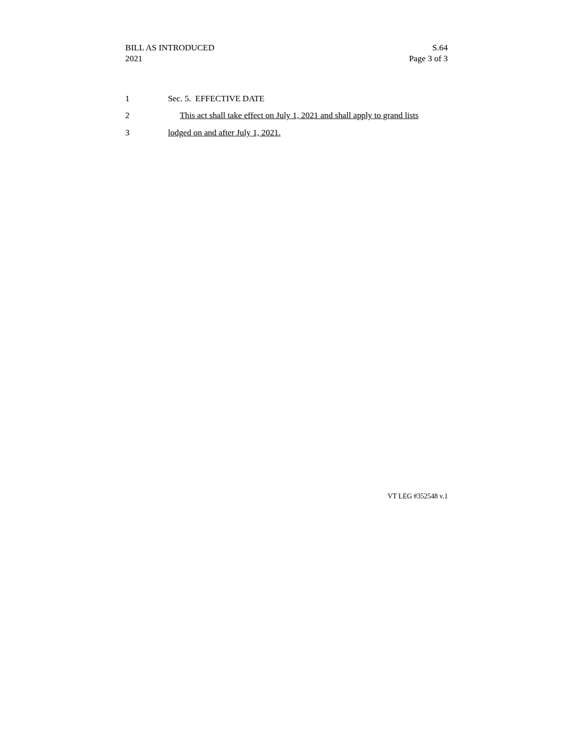BILL AS INTRODUCED 2021
S.64 Page 3 of 3
| 1 | Sec. 5. EFFECTIVE DATE |
| 2 | This act shall take effect on July 1, 2021 and shall apply to grand lists |
| 3 | lodged on and after July 1, 2021. |
VT LEG #352548 v.1